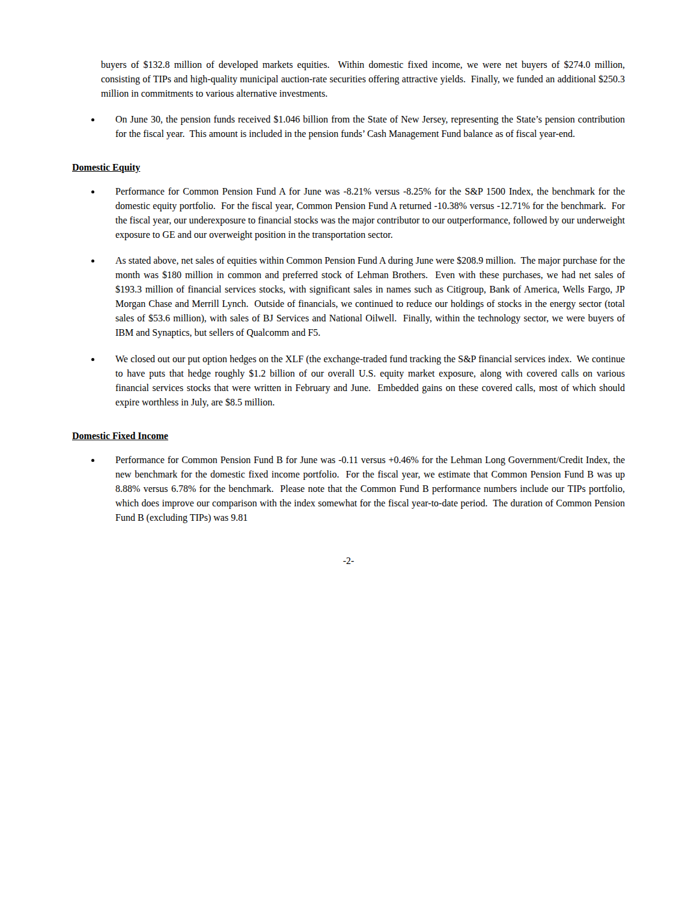buyers of $132.8 million of developed markets equities. Within domestic fixed income, we were net buyers of $274.0 million, consisting of TIPs and high-quality municipal auction-rate securities offering attractive yields. Finally, we funded an additional $250.3 million in commitments to various alternative investments.
On June 30, the pension funds received $1.046 billion from the State of New Jersey, representing the State’s pension contribution for the fiscal year. This amount is included in the pension funds’ Cash Management Fund balance as of fiscal year-end.
Domestic Equity
Performance for Common Pension Fund A for June was -8.21% versus -8.25% for the S&P 1500 Index, the benchmark for the domestic equity portfolio. For the fiscal year, Common Pension Fund A returned -10.38% versus -12.71% for the benchmark. For the fiscal year, our underexposure to financial stocks was the major contributor to our outperformance, followed by our underweight exposure to GE and our overweight position in the transportation sector.
As stated above, net sales of equities within Common Pension Fund A during June were $208.9 million. The major purchase for the month was $180 million in common and preferred stock of Lehman Brothers. Even with these purchases, we had net sales of $193.3 million of financial services stocks, with significant sales in names such as Citigroup, Bank of America, Wells Fargo, JP Morgan Chase and Merrill Lynch. Outside of financials, we continued to reduce our holdings of stocks in the energy sector (total sales of $53.6 million), with sales of BJ Services and National Oilwell. Finally, within the technology sector, we were buyers of IBM and Synaptics, but sellers of Qualcomm and F5.
We closed out our put option hedges on the XLF (the exchange-traded fund tracking the S&P financial services index. We continue to have puts that hedge roughly $1.2 billion of our overall U.S. equity market exposure, along with covered calls on various financial services stocks that were written in February and June. Embedded gains on these covered calls, most of which should expire worthless in July, are $8.5 million.
Domestic Fixed Income
Performance for Common Pension Fund B for June was -0.11 versus +0.46% for the Lehman Long Government/Credit Index, the new benchmark for the domestic fixed income portfolio. For the fiscal year, we estimate that Common Pension Fund B was up 8.88% versus 6.78% for the benchmark. Please note that the Common Fund B performance numbers include our TIPs portfolio, which does improve our comparison with the index somewhat for the fiscal year-to-date period. The duration of Common Pension Fund B (excluding TIPs) was 9.81
-2-